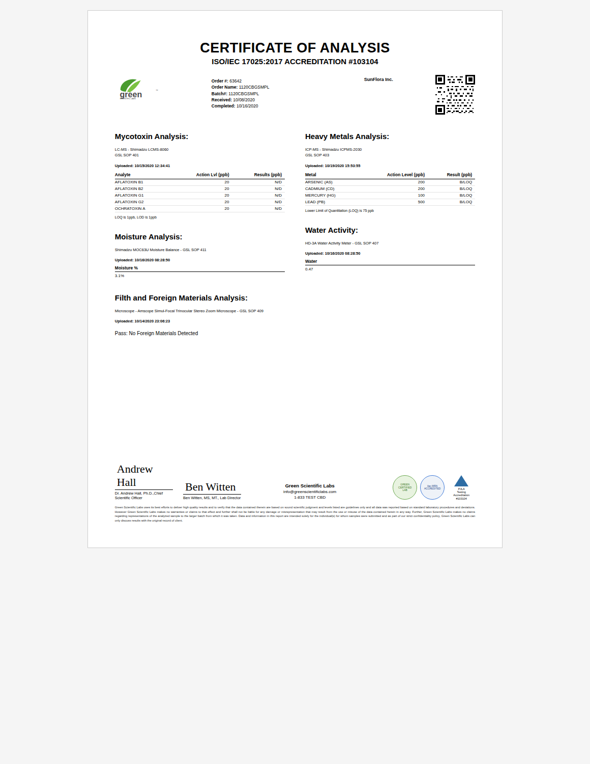CERTIFICATE OF ANALYSIS
ISO/IEC 17025:2017 ACCREDITATION #103104
green ™ SCIENTIFIC LABS
Order #: 63642
Order Name: 1120CBGSMPL
Batch#: 1120CBGSMPL
Received: 10/08/2020
Completed: 10/16/2020
SunFlora Inc.
Mycotoxin Analysis:
LC-MS - Shimadzu LCMS-8060
GSL SOP 401
Uploaded: 10/15/2020 12:34:41
| Analyte | Action Lvl (ppb) | Results (ppb) |
| --- | --- | --- |
| AFLATOXIN B1 | 20 | N/D |
| AFLATOXIN B2 | 20 | N/D |
| AFLATOXIN G1 | 20 | N/D |
| AFLATOXIN G2 | 20 | N/D |
| OCHRATOXIN A | 20 | N/D |
LOQ is 1ppb, LOD is 1ppb
Moisture Analysis:
Shimadzu MOC63U Moisture Balance - GSL SOP 411
Uploaded: 10/16/2020 08:28:50
Moisture %
3.1%
Heavy Metals Analysis:
ICP-MS - Shimadzu ICPMS-2030
GSL SOP 403
Uploaded: 10/19/2020 15:53:55
| Metal | Action Level (ppb) | Result (ppb) |
| --- | --- | --- |
| ARSENIC (AS) | 200 | B/LOQ |
| CADMIUM (CD) | 200 | B/LOQ |
| MERCURY (HG) | 100 | B/LOQ |
| LEAD (PB) | 500 | B/LOQ |
Lower Limit of Quantitation (LOQ) is 75 ppb
Water Activity:
HD-3A Water Activity Meter - GSL SOP 407
Uploaded: 10/16/2020 08:28:50
Water
0.47
Filth and Foreign Materials Analysis:
Microscope - Amscope Simul-Focal Trinocular Stereo Zoom Microscope - GSL SOP 409
Uploaded: 10/14/2020 23:06:23
Pass: No Foreign Materials Detected
Andrew Hall
Dr. Andrew Hall, Ph.D.,Chief Scientific Officer
Ben Witten
Ben Witten, MS, MT., Lab Director
Green Scientific Labs
info@greenscientificlabs.com
1-833 TEST CBD
GREEN
CERTIFIED
LAB
ilac-MRA
ACCREDITED
PJLA
Testing
Accreditation #103104
Green Scientific Labs uses its best efforts to deliver high quality results and to verify that the data contained therein are based on sound scientific judgment and levels listed are guidelines only and all data was reported based on standard laboratory procedures and deviations. However Green Scientific Labs makes no warranties or claims to that effect and further shall not be liable for any damage or misrepresentation that may result from the use or misuse of the data contained herein in any way. Further, Green Scientific Labs makes no claims regarding representations of the analyzed sample to the larger batch from which it was taken. Data and information in this report are intended solely for the individual(s) for whom samples were submitted and as part of our strict confidentiality policy, Green Scientific Labs can only discuss results with the original record of client.